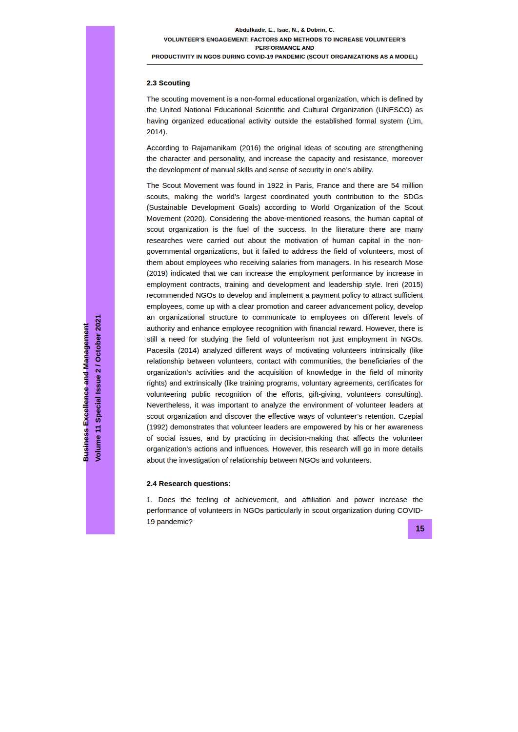Business Excellence and Management Volume 11 Special Issue 2 / October 2021
Abdulkadir, E., Isac, N., & Dobrin, C.
VOLUNTEER’S ENGAGEMENT: FACTORS AND METHODS TO INCREASE VOLUNTEER’S PERFORMANCE AND
PRODUCTIVITY IN NGOs DURING COVID-19 PANDEMIC (SCOUT ORGANIZATIONS AS A MODEL)
2.3 Scouting
The scouting movement is a non-formal educational organization, which is defined by the United National Educational Scientific and Cultural Organization (UNESCO) as having organized educational activity outside the established formal system (Lim, 2014).
According to Rajamanikam (2016) the original ideas of scouting are strengthening the character and personality, and increase the capacity and resistance, moreover the development of manual skills and sense of security in one’s ability.
The Scout Movement was found in 1922 in Paris, France and there are 54 million scouts, making the world’s largest coordinated youth contribution to the SDGs (Sustainable Development Goals) according to World Organization of the Scout Movement (2020). Considering the above-mentioned reasons, the human capital of scout organization is the fuel of the success. In the literature there are many researches were carried out about the motivation of human capital in the non-governmental organizations, but it failed to address the field of volunteers, most of them about employees who receiving salaries from managers. In his research Mose (2019) indicated that we can increase the employment performance by increase in employment contracts, training and development and leadership style. Ireri (2015) recommended NGOs to develop and implement a payment policy to attract sufficient employees, come up with a clear promotion and career advancement policy, develop an organizational structure to communicate to employees on different levels of authority and enhance employee recognition with financial reward. However, there is still a need for studying the field of volunteerism not just employment in NGOs. Pacesila (2014) analyzed different ways of motivating volunteers intrinsically (like relationship between volunteers, contact with communities, the beneficiaries of the organization’s activities and the acquisition of knowledge in the field of minority rights) and extrinsically (like training programs, voluntary agreements, certificates for volunteering public recognition of the efforts, gift-giving, volunteers consulting). Nevertheless, it was important to analyze the environment of volunteer leaders at scout organization and discover the effective ways of volunteer’s retention. Czepial (1992) demonstrates that volunteer leaders are empowered by his or her awareness of social issues, and by practicing in decision-making that affects the volunteer organization’s actions and influences. However, this research will go in more details about the investigation of relationship between NGOs and volunteers.
2.4 Research questions:
1. Does the feeling of achievement, and affiliation and power increase the performance of volunteers in NGOs particularly in scout organization during COVID-19 pandemic?
15